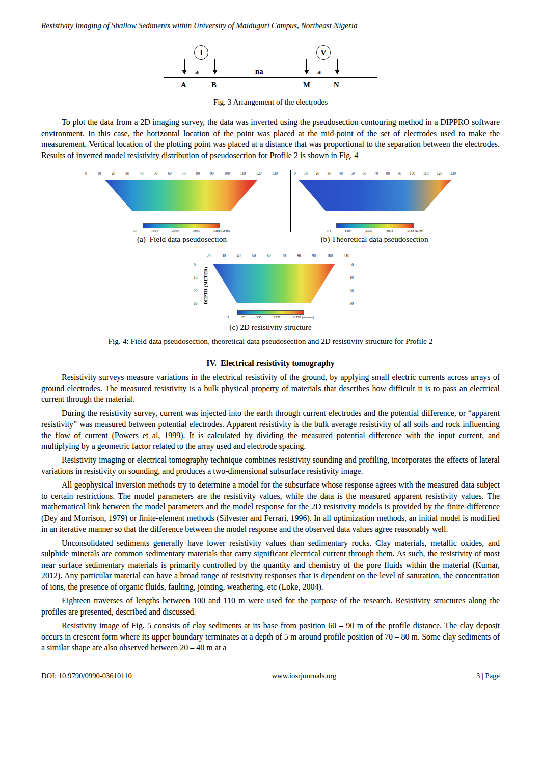Resistivity Imaging of Shallow Sediments within University of Maiduguri Campus, Northeast Nigeria
I
V
a
na
a
A
B
M
N
Fig. 3 Arrangement of the electrodes
To plot the data from a 2D imaging survey, the data was inverted using the pseudosection contouring method in a DIPPRO software environment. In this case, the horizontal location of the point was placed at the mid-point of the set of electrodes used to make the measurement. Vertical location of the plotting point was placed at a distance that was proportional to the separation between the electrodes. Results of inverted model resistivity distribution of pseudosection for Profile 2 is shown in Fig. 4
0102030405060708090100110120130
9.41304259938935188 (Ω·m)
0102030405060708090100110120130
9.41304259938935188 (Ω·m)
(a) Field data pseudosection (b) Theoretical data pseudosection
DEPTH (METER)
2030405060708090100110
0102030
0102030
327235155712178 (ohm-m)
(c) 2D resistivity structure
Fig. 4: Field data pseudosection, theoretical data pseudosection and 2D resistivity structure for Profile 2
IV. Electrical resistivity tomography
Resistivity surveys measure variations in the electrical resistivity of the ground, by applying small electric currents across arrays of ground electrodes. The measured resistivity is a bulk physical property of materials that describes how difficult it is to pass an electrical current through the material.
During the resistivity survey, current was injected into the earth through current electrodes and the potential difference, or “apparent resistivity” was measured between potential electrodes. Apparent resistivity is the bulk average resistivity of all soils and rock influencing the flow of current (Powers et al, 1999). It is calculated by dividing the measured potential difference with the input current, and multiplying by a geometric factor related to the array used and electrode spacing.
Resistivity imaging or electrical tomography technique combines resistivity sounding and profiling, incorporates the effects of lateral variations in resistivity on sounding, and produces a two-dimensional subsurface resistivity image.
All geophysical inversion methods try to determine a model for the subsurface whose response agrees with the measured data subject to certain restrictions. The model parameters are the resistivity values, while the data is the measured apparent resistivity values. The mathematical link between the model parameters and the model response for the 2D resistivity models is provided by the finite-difference (Dey and Morrison, 1979) or finite-element methods (Silvester and Ferrari, 1996). In all optimization methods, an initial model is modified in an iterative manner so that the difference between the model response and the observed data values agree reasonably well.
Unconsolidated sediments generally have lower resistivity values than sedimentary rocks. Clay materials, metallic oxides, and sulphide minerals are common sedimentary materials that carry significant electrical current through them. As such, the resistivity of most near surface sedimentary materials is primarily controlled by the quantity and chemistry of the pore fluids within the material (Kumar, 2012). Any particular material can have a broad range of resistivity responses that is dependent on the level of saturation, the concentration of ions, the presence of organic fluids, faulting, jointing, weathering, etc (Loke, 2004).
Eighteen traverses of lengths between 100 and 110 m were used for the purpose of the research. Resistivity structures along the profiles are presented, described and discussed.
Resistivity image of Fig. 5 consists of clay sediments at its base from position 60 – 90 m of the profile distance. The clay deposit occurs in crescent form where its upper boundary terminates at a depth of 5 m around profile position of 70 – 80 m. Some clay sediments of a similar shape are also observed between 20 – 40 m at a
DOI: 10.9790/0990-03610110 www.iosrjournals.org 3 | Page